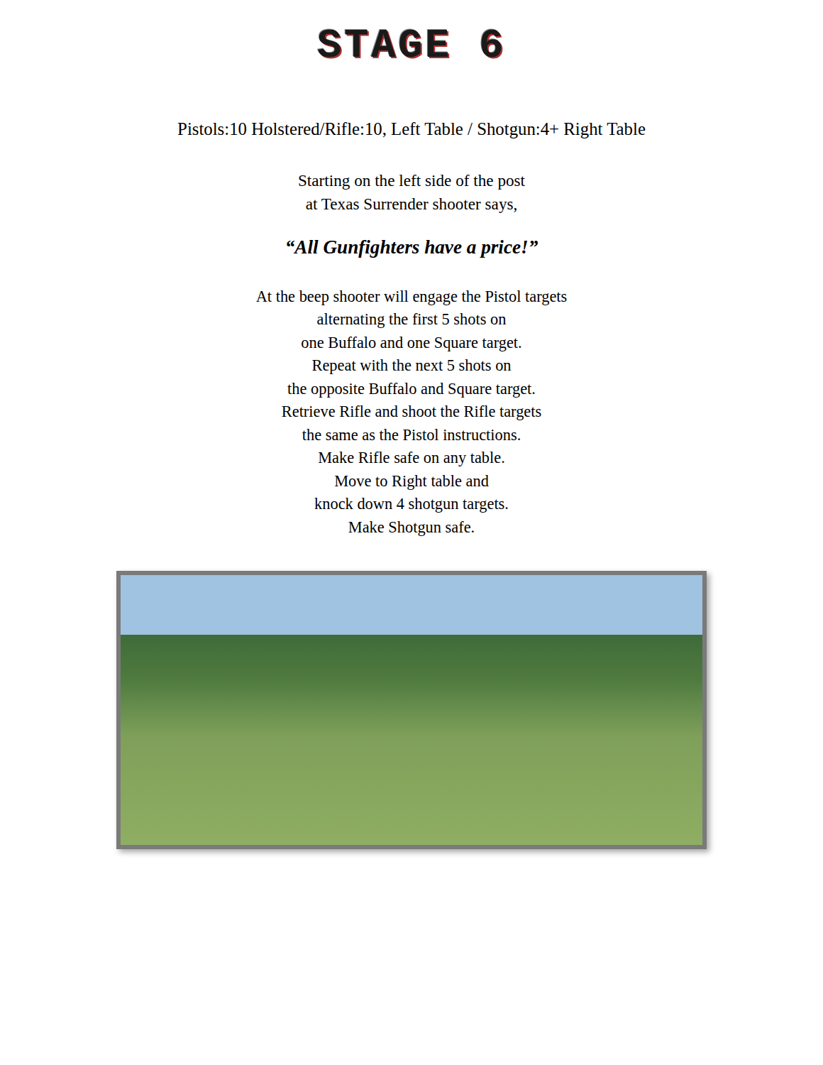Stage 6
Pistols:10 Holstered/Rifle:10, Left Table / Shotgun:4+ Right Table
Starting on the left side of the post
at Texas Surrender shooter says,
“All Gunfighters have a price!”
At the beep shooter will engage the Pistol targets
alternating the first 5 shots on
one Buffalo and one Square target.
Repeat with the next 5 shots on
the opposite Buffalo and Square target.
Retrieve Rifle and shoot the Rifle targets
the same as the Pistol instructions.
Make Rifle safe on any table.
Move to Right table and
knock down 4 shotgun targets.
Make Shotgun safe.